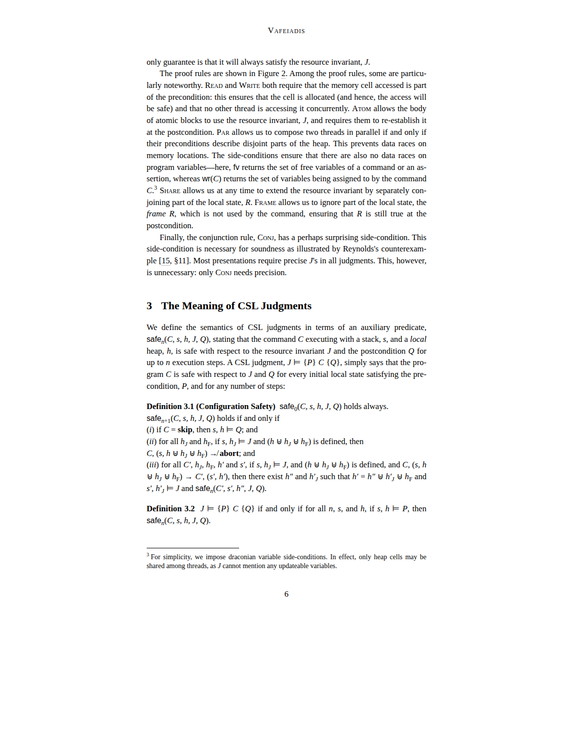Vafeiadis
only guarantee is that it will always satisfy the resource invariant, J.
The proof rules are shown in Figure 2. Among the proof rules, some are particularly noteworthy. Read and Write both require that the memory cell accessed is part of the precondition: this ensures that the cell is allocated (and hence, the access will be safe) and that no other thread is accessing it concurrently. Atom allows the body of atomic blocks to use the resource invariant, J, and requires them to re-establish it at the postcondition. Par allows us to compose two threads in parallel if and only if their preconditions describe disjoint parts of the heap. This prevents data races on memory locations. The side-conditions ensure that there are also no data races on program variables—here, fv returns the set of free variables of a command or an assertion, whereas wr(C) returns the set of variables being assigned to by the command C.3 Share allows us at any time to extend the resource invariant by separately conjoining part of the local state, R. Frame allows us to ignore part of the local state, the frame R, which is not used by the command, ensuring that R is still true at the postcondition.
Finally, the conjunction rule, Conj, has a perhaps surprising side-condition. This side-condition is necessary for soundness as illustrated by Reynolds's counterexample [15, §11]. Most presentations require precise J's in all judgments. This, however, is unnecessary: only Conj needs precision.
3 The Meaning of CSL Judgments
We define the semantics of CSL judgments in terms of an auxiliary predicate, safen(C, s, h, J, Q), stating that the command C executing with a stack, s, and a local heap, h, is safe with respect to the resource invariant J and the postcondition Q for up to n execution steps. A CSL judgment, J ⊨ {P} C {Q}, simply says that the program C is safe with respect to J and Q for every initial local state satisfying the precondition, P, and for any number of steps:
Definition 3.1 (Configuration Safety) safe0(C, s, h, J, Q) holds always.
safen+1(C, s, h, J, Q) holds if and only if
(i) if C = skip, then s, h ⊨ Q; and
(ii) for all hJ and hF, if s, hJ ⊨ J and (h ⊎ hJ ⊎ hF) is defined, then
C, (s, h ⊎ hJ ⊎ hF) ↛ abort; and
(iii) for all C′, hJ, hF, h′ and s′, if s, hJ ⊨ J, and (h ⊎ hJ ⊎ hF) is defined, and C, (s, h ⊎ hJ ⊎ hF) → C′, (s′, h′), then there exist h″ and h′J such that h′ = h″ ⊎ h′J ⊎ hF and s′, h′J ⊨ J and safen(C′, s′, h″, J, Q).
Definition 3.2 J ⊨ {P} C {Q} if and only if for all n, s, and h, if s, h ⊨ P, then safen(C, s, h, J, Q).
3For simplicity, we impose draconian variable side-conditions. In effect, only heap cells may be shared among threads, as J cannot mention any updateable variables.
6